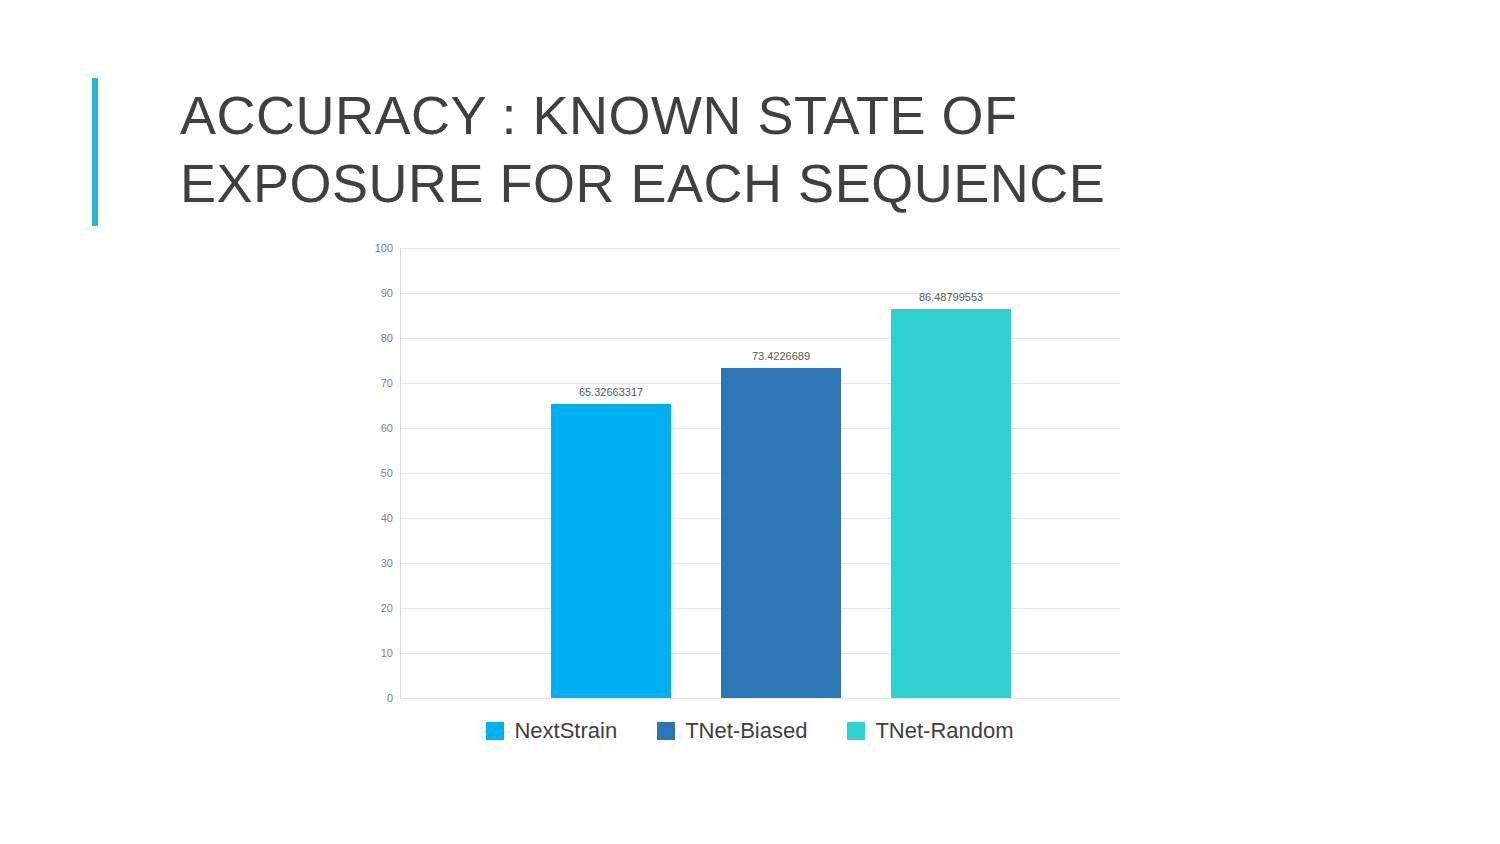Accuracy : Known state of exposure for each sequence
100
90
80
70
60
50
40
30
20
10
0
65.32663317
73.4226689
86.48799553
NextStrain
TNet-Biased
TNet-Random